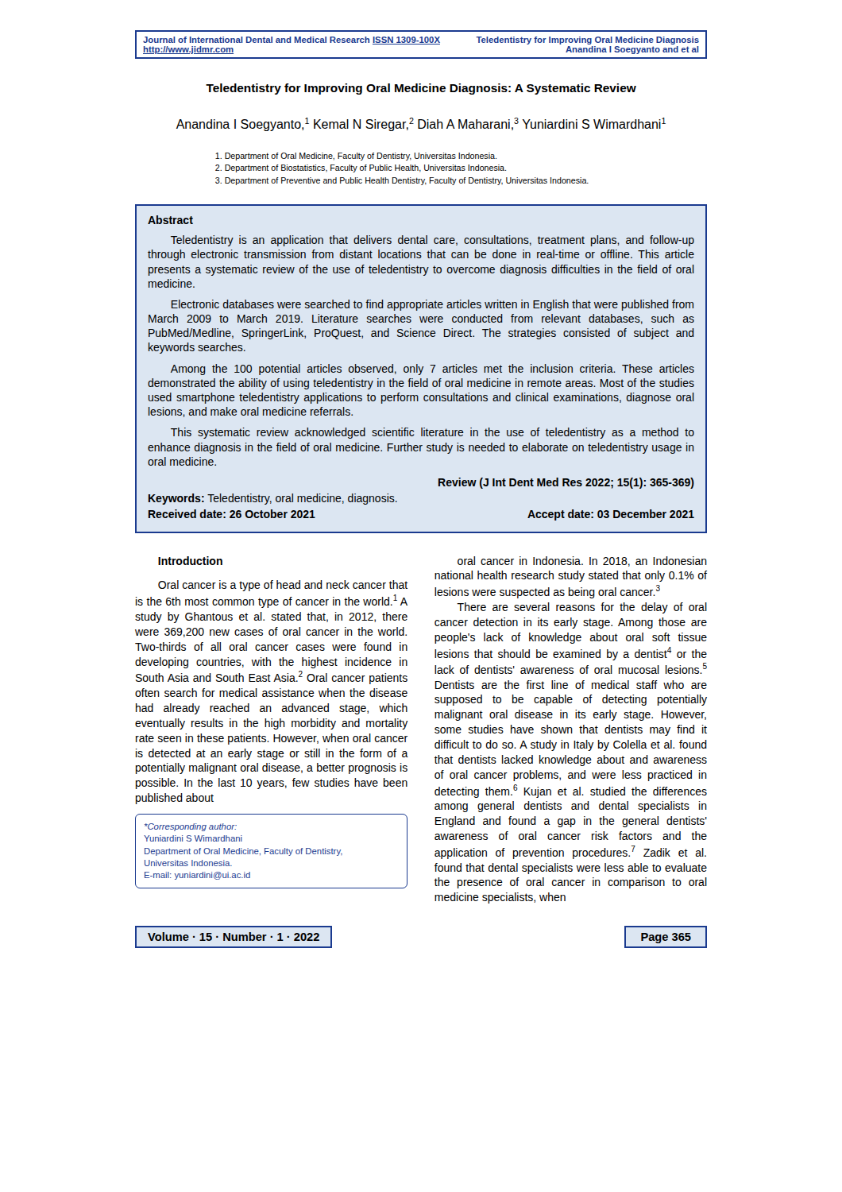Journal of International Dental and Medical Research ISSN 1309-100X
http://www.jidmr.com
Teledentistry for Improving Oral Medicine Diagnosis
Anandina I Soegyanto and et al
Teledentistry for Improving Oral Medicine Diagnosis: A Systematic Review
Anandina I Soegyanto,1 Kemal N Siregar,2 Diah A Maharani,3 Yuniardini S Wimardhani1
1. Department of Oral Medicine, Faculty of Dentistry, Universitas Indonesia.
2. Department of Biostatistics, Faculty of Public Health, Universitas Indonesia.
3. Department of Preventive and Public Health Dentistry, Faculty of Dentistry, Universitas Indonesia.
Abstract
Teledentistry is an application that delivers dental care, consultations, treatment plans, and follow-up through electronic transmission from distant locations that can be done in real-time or offline. This article presents a systematic review of the use of teledentistry to overcome diagnosis difficulties in the field of oral medicine.
Electronic databases were searched to find appropriate articles written in English that were published from March 2009 to March 2019. Literature searches were conducted from relevant databases, such as PubMed/Medline, SpringerLink, ProQuest, and Science Direct. The strategies consisted of subject and keywords searches.
Among the 100 potential articles observed, only 7 articles met the inclusion criteria. These articles demonstrated the ability of using teledentistry in the field of oral medicine in remote areas. Most of the studies used smartphone teledentistry applications to perform consultations and clinical examinations, diagnose oral lesions, and make oral medicine referrals.
This systematic review acknowledged scientific literature in the use of teledentistry as a method to enhance diagnosis in the field of oral medicine. Further study is needed to elaborate on teledentistry usage in oral medicine.
Review (J Int Dent Med Res 2022; 15(1): 365-369)
Keywords: Teledentistry, oral medicine, diagnosis.
Received date: 26 October 2021 Accept date: 03 December 2021
Introduction
Oral cancer is a type of head and neck cancer that is the 6th most common type of cancer in the world.1 A study by Ghantous et al. stated that, in 2012, there were 369,200 new cases of oral cancer in the world. Two-thirds of all oral cancer cases were found in developing countries, with the highest incidence in South Asia and South East Asia.2 Oral cancer patients often search for medical assistance when the disease had already reached an advanced stage, which eventually results in the high morbidity and mortality rate seen in these patients. However, when oral cancer is detected at an early stage or still in the form of a potentially malignant oral disease, a better prognosis is possible. In the last 10 years, few studies have been published about
*Corresponding author:
Yuniardini S Wimardhani
Department of Oral Medicine, Faculty of Dentistry,
Universitas Indonesia.
E-mail: yuniardini@ui.ac.id
oral cancer in Indonesia. In 2018, an Indonesian national health research study stated that only 0.1% of lesions were suspected as being oral cancer.3
There are several reasons for the delay of oral cancer detection in its early stage. Among those are people's lack of knowledge about oral soft tissue lesions that should be examined by a dentist4 or the lack of dentists' awareness of oral mucosal lesions.5 Dentists are the first line of medical staff who are supposed to be capable of detecting potentially malignant oral disease in its early stage. However, some studies have shown that dentists may find it difficult to do so. A study in Italy by Colella et al. found that dentists lacked knowledge about and awareness of oral cancer problems, and were less practiced in detecting them.6 Kujan et al. studied the differences among general dentists and dental specialists in England and found a gap in the general dentists' awareness of oral cancer risk factors and the application of prevention procedures.7 Zadik et al. found that dental specialists were less able to evaluate the presence of oral cancer in comparison to oral medicine specialists, when
Volume · 15 · Number · 1 · 2022
Page 365